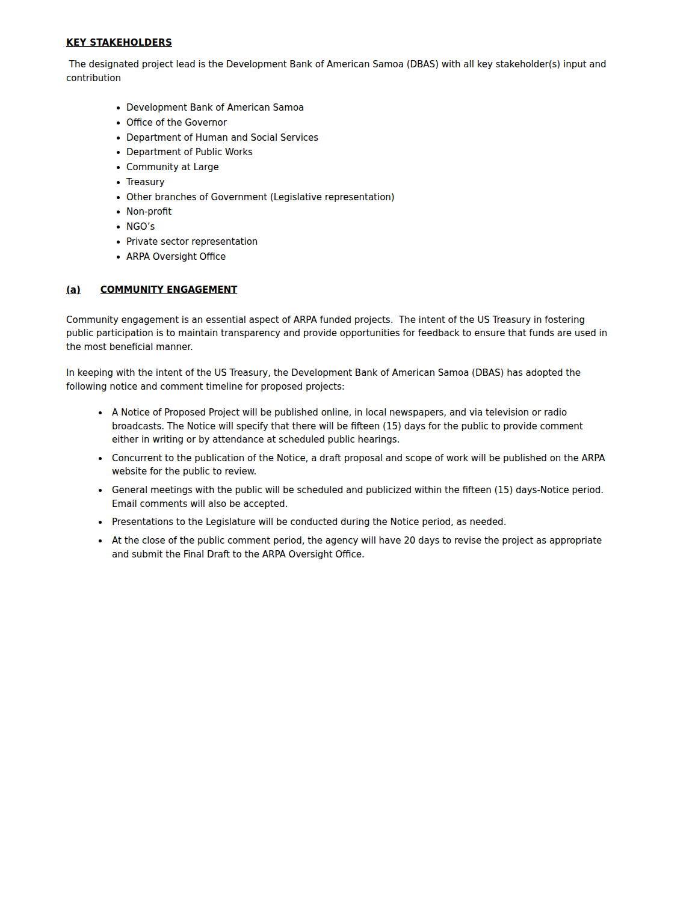KEY STAKEHOLDERS
The designated project lead is the Development Bank of American Samoa (DBAS) with all key stakeholder(s) input and contribution
Development Bank of American Samoa
Office of the Governor
Department of Human and Social Services
Department of Public Works
Community at Large
Treasury
Other branches of Government (Legislative representation)
Non-profit
NGO’s
Private sector representation
ARPA Oversight Office
(a) COMMUNITY ENGAGEMENT
Community engagement is an essential aspect of ARPA funded projects. The intent of the US Treasury in fostering public participation is to maintain transparency and provide opportunities for feedback to ensure that funds are used in the most beneficial manner.
In keeping with the intent of the US Treasury, the Development Bank of American Samoa (DBAS) has adopted the following notice and comment timeline for proposed projects:
A Notice of Proposed Project will be published online, in local newspapers, and via television or radio broadcasts. The Notice will specify that there will be fifteen (15) days for the public to provide comment either in writing or by attendance at scheduled public hearings.
Concurrent to the publication of the Notice, a draft proposal and scope of work will be published on the ARPA website for the public to review.
General meetings with the public will be scheduled and publicized within the fifteen (15) days-Notice period. Email comments will also be accepted.
Presentations to the Legislature will be conducted during the Notice period, as needed.
At the close of the public comment period, the agency will have 20 days to revise the project as appropriate and submit the Final Draft to the ARPA Oversight Office.